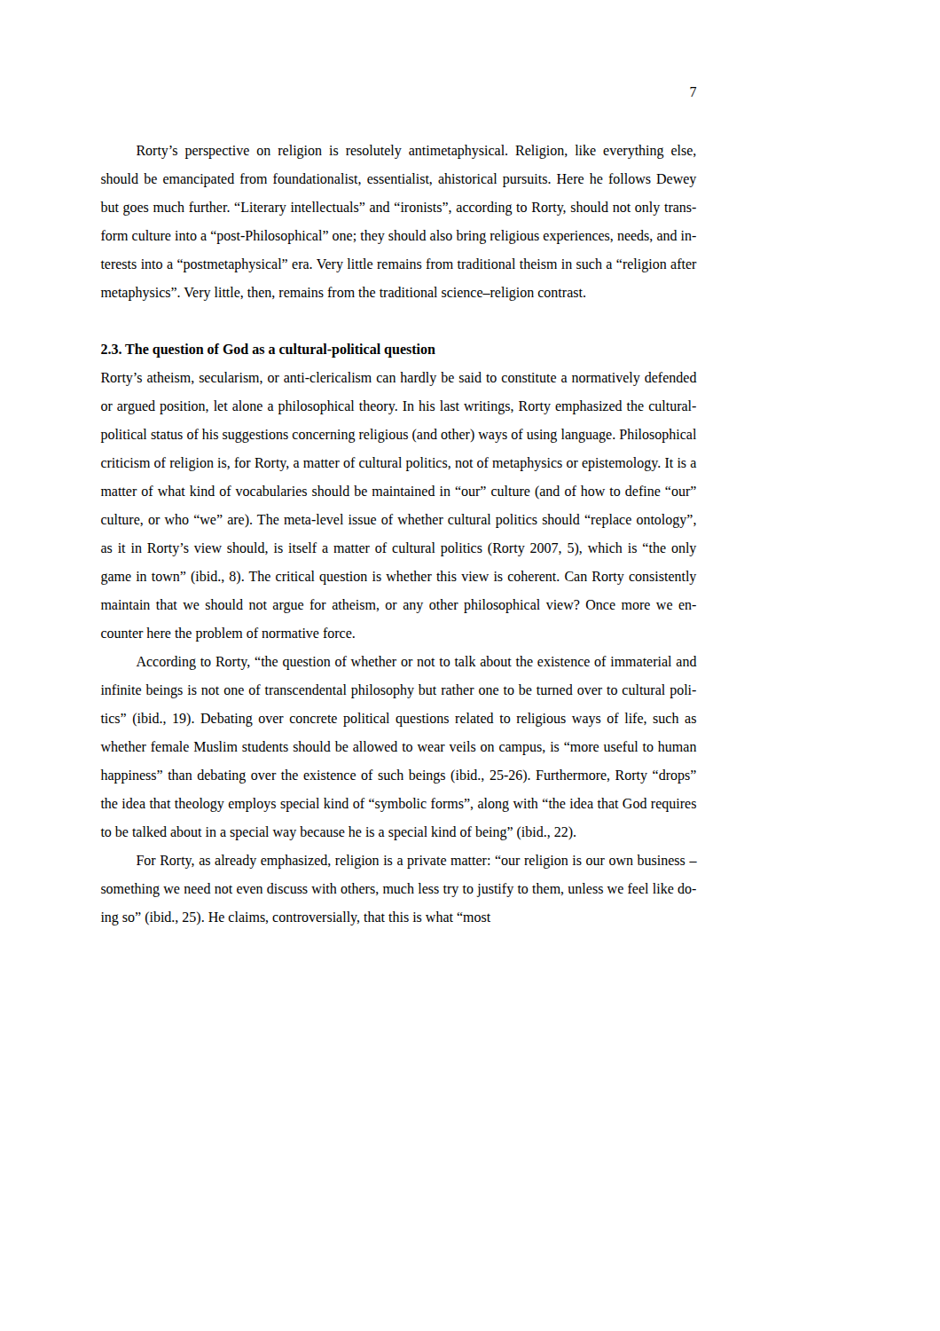7
Rorty’s perspective on religion is resolutely antimetaphysical. Religion, like everything else, should be emancipated from foundationalist, essentialist, ahistorical pursuits. Here he follows Dewey but goes much further. “Literary intellectuals” and “ironists”, according to Rorty, should not only transform culture into a “post-Philosophical” one; they should also bring religious experiences, needs, and interests into a “postmetaphysical” era. Very little remains from traditional theism in such a “religion after metaphysics”. Very little, then, remains from the traditional science–religion contrast.
2.3. The question of God as a cultural-political question
Rorty’s atheism, secularism, or anti-clericalism can hardly be said to constitute a normatively defended or argued position, let alone a philosophical theory. In his last writings, Rorty emphasized the cultural-political status of his suggestions concerning religious (and other) ways of using language. Philosophical criticism of religion is, for Rorty, a matter of cultural politics, not of metaphysics or epistemology. It is a matter of what kind of vocabularies should be maintained in “our” culture (and of how to define “our” culture, or who “we” are). The meta-level issue of whether cultural politics should “replace ontology”, as it in Rorty’s view should, is itself a matter of cultural politics (Rorty 2007, 5), which is “the only game in town” (ibid., 8). The critical question is whether this view is coherent. Can Rorty consistently maintain that we should not argue for atheism, or any other philosophical view? Once more we encounter here the problem of normative force.
According to Rorty, “the question of whether or not to talk about the existence of immaterial and infinite beings is not one of transcendental philosophy but rather one to be turned over to cultural politics” (ibid., 19). Debating over concrete political questions related to religious ways of life, such as whether female Muslim students should be allowed to wear veils on campus, is “more useful to human happiness” than debating over the existence of such beings (ibid., 25-26). Furthermore, Rorty “drops” the idea that theology employs special kind of “symbolic forms”, along with “the idea that God requires to be talked about in a special way because he is a special kind of being” (ibid., 22).
For Rorty, as already emphasized, religion is a private matter: “our religion is our own business – something we need not even discuss with others, much less try to justify to them, unless we feel like doing so” (ibid., 25). He claims, controversially, that this is what “most